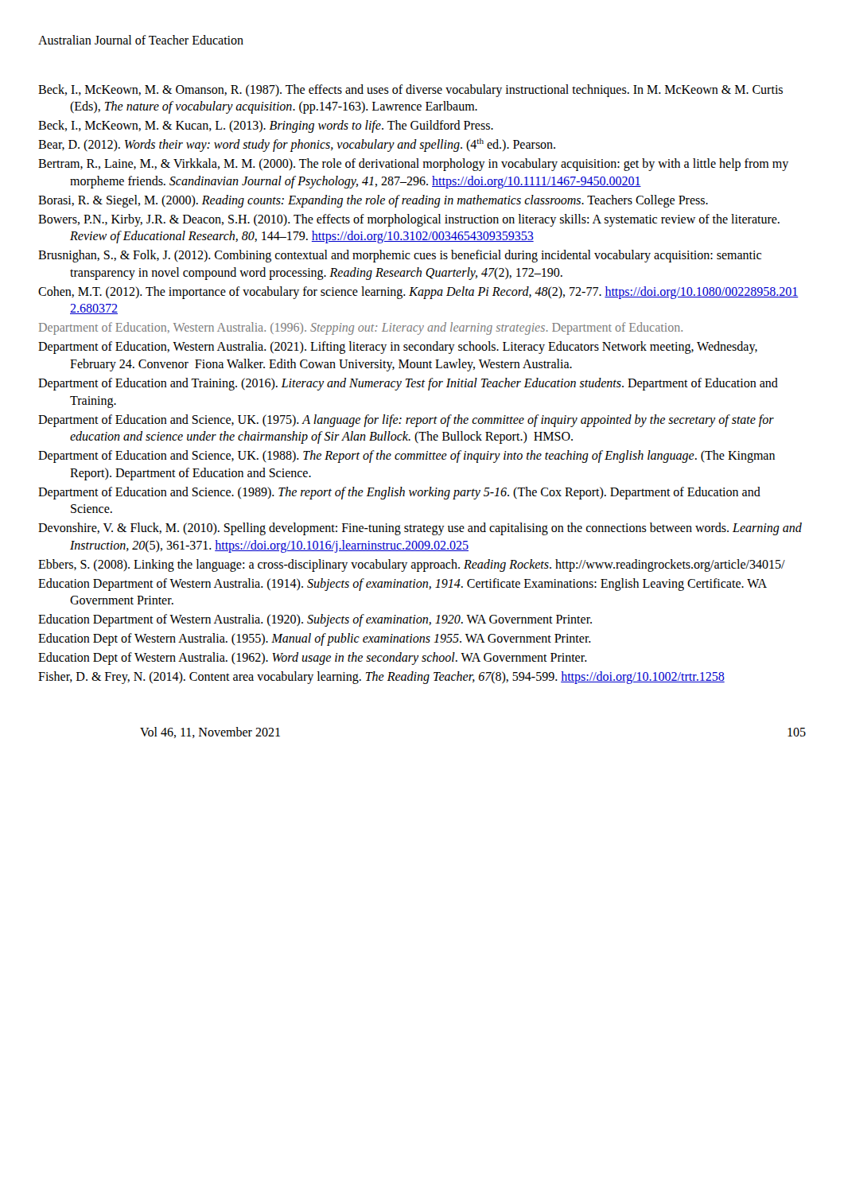Australian Journal of Teacher Education
Beck, I., McKeown, M. & Omanson, R. (1987). The effects and uses of diverse vocabulary instructional techniques. In M. McKeown & M. Curtis (Eds), The nature of vocabulary acquisition. (pp.147-163). Lawrence Earlbaum.
Beck, I., McKeown, M. & Kucan, L. (2013). Bringing words to life. The Guildford Press.
Bear, D. (2012). Words their way: word study for phonics, vocabulary and spelling. (4th ed.). Pearson.
Bertram, R., Laine, M., & Virkkala, M. M. (2000). The role of derivational morphology in vocabulary acquisition: get by with a little help from my morpheme friends. Scandinavian Journal of Psychology, 41, 287–296. https://doi.org/10.1111/1467-9450.00201
Borasi, R. & Siegel, M. (2000). Reading counts: Expanding the role of reading in mathematics classrooms. Teachers College Press.
Bowers, P.N., Kirby, J.R. & Deacon, S.H. (2010). The effects of morphological instruction on literacy skills: A systematic review of the literature. Review of Educational Research, 80, 144–179. https://doi.org/10.3102/0034654309359353
Brusnighan, S., & Folk, J. (2012). Combining contextual and morphemic cues is beneficial during incidental vocabulary acquisition: semantic transparency in novel compound word processing. Reading Research Quarterly, 47(2), 172–190.
Cohen, M.T. (2012). The importance of vocabulary for science learning. Kappa Delta Pi Record, 48(2), 72-77. https://doi.org/10.1080/00228958.2012.680372
Department of Education, Western Australia. (1996). Stepping out: Literacy and learning strategies. Department of Education.
Department of Education, Western Australia. (2021). Lifting literacy in secondary schools. Literacy Educators Network meeting, Wednesday, February 24. Convenor Fiona Walker. Edith Cowan University, Mount Lawley, Western Australia.
Department of Education and Training. (2016). Literacy and Numeracy Test for Initial Teacher Education students. Department of Education and Training.
Department of Education and Science, UK. (1975). A language for life: report of the committee of inquiry appointed by the secretary of state for education and science under the chairmanship of Sir Alan Bullock. (The Bullock Report.) HMSO.
Department of Education and Science, UK. (1988). The Report of the committee of inquiry into the teaching of English language. (The Kingman Report). Department of Education and Science.
Department of Education and Science. (1989). The report of the English working party 5-16. (The Cox Report). Department of Education and Science.
Devonshire, V. & Fluck, M. (2010). Spelling development: Fine-tuning strategy use and capitalising on the connections between words. Learning and Instruction, 20(5), 361-371. https://doi.org/10.1016/j.learninstruc.2009.02.025
Ebbers, S. (2008). Linking the language: a cross-disciplinary vocabulary approach. Reading Rockets. http://www.readingrockets.org/article/34015/
Education Department of Western Australia. (1914). Subjects of examination, 1914. Certificate Examinations: English Leaving Certificate. WA Government Printer.
Education Department of Western Australia. (1920). Subjects of examination, 1920. WA Government Printer.
Education Dept of Western Australia. (1955). Manual of public examinations 1955. WA Government Printer.
Education Dept of Western Australia. (1962). Word usage in the secondary school. WA Government Printer.
Fisher, D. & Frey, N. (2014). Content area vocabulary learning. The Reading Teacher, 67(8), 594-599. https://doi.org/10.1002/trtr.1258
Vol 46, 11, November 2021 105